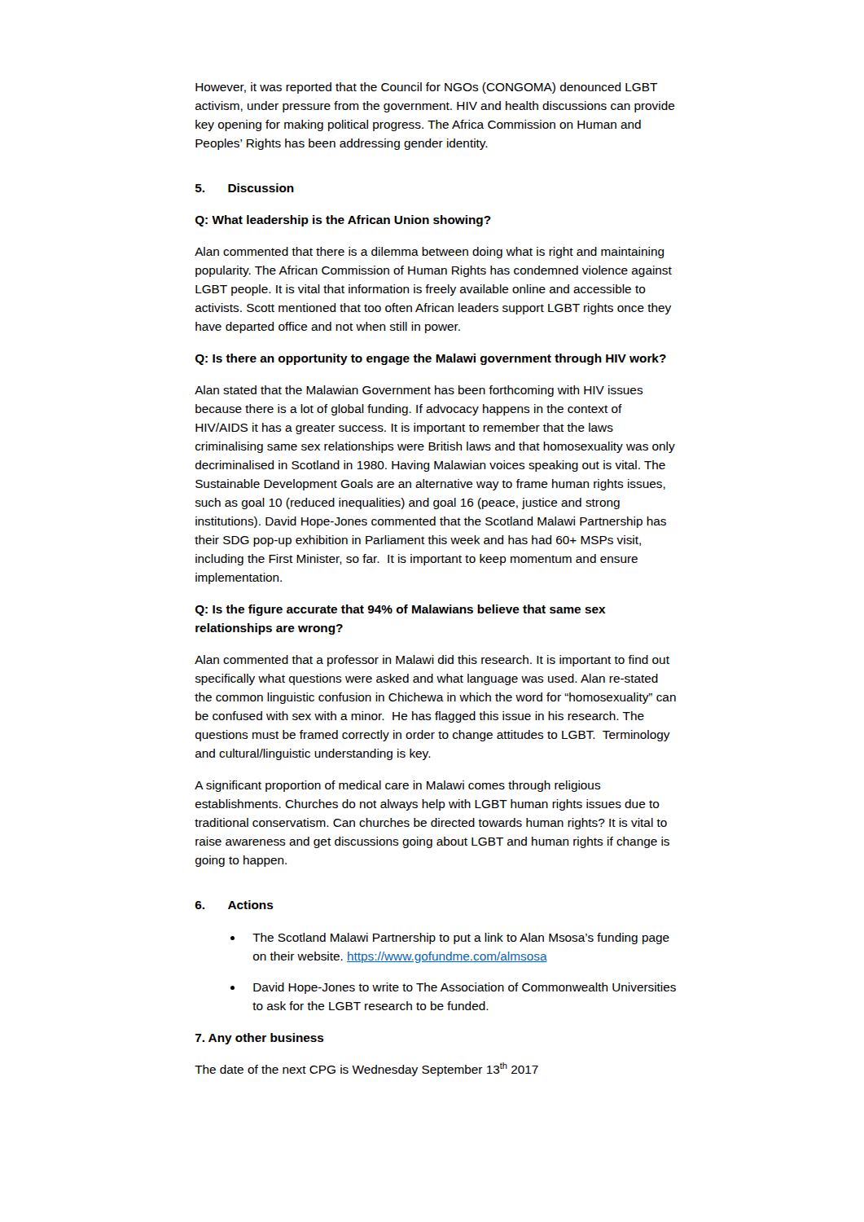However, it was reported that the Council for NGOs (CONGOMA) denounced LGBT activism, under pressure from the government. HIV and health discussions can provide key opening for making political progress. The Africa Commission on Human and Peoples’ Rights has been addressing gender identity.
5. Discussion
Q: What leadership is the African Union showing?
Alan commented that there is a dilemma between doing what is right and maintaining popularity. The African Commission of Human Rights has condemned violence against LGBT people. It is vital that information is freely available online and accessible to activists. Scott mentioned that too often African leaders support LGBT rights once they have departed office and not when still in power.
Q: Is there an opportunity to engage the Malawi government through HIV work?
Alan stated that the Malawian Government has been forthcoming with HIV issues because there is a lot of global funding. If advocacy happens in the context of HIV/AIDS it has a greater success. It is important to remember that the laws criminalising same sex relationships were British laws and that homosexuality was only decriminalised in Scotland in 1980. Having Malawian voices speaking out is vital. The Sustainable Development Goals are an alternative way to frame human rights issues, such as goal 10 (reduced inequalities) and goal 16 (peace, justice and strong institutions). David Hope-Jones commented that the Scotland Malawi Partnership has their SDG pop-up exhibition in Parliament this week and has had 60+ MSPs visit, including the First Minister, so far. It is important to keep momentum and ensure implementation.
Q: Is the figure accurate that 94% of Malawians believe that same sex relationships are wrong?
Alan commented that a professor in Malawi did this research. It is important to find out specifically what questions were asked and what language was used. Alan re-stated the common linguistic confusion in Chichewa in which the word for “homosexuality” can be confused with sex with a minor. He has flagged this issue in his research. The questions must be framed correctly in order to change attitudes to LGBT. Terminology and cultural/linguistic understanding is key.
A significant proportion of medical care in Malawi comes through religious establishments. Churches do not always help with LGBT human rights issues due to traditional conservatism. Can churches be directed towards human rights? It is vital to raise awareness and get discussions going about LGBT and human rights if change is going to happen.
6. Actions
The Scotland Malawi Partnership to put a link to Alan Msosa’s funding page on their website. https://www.gofundme.com/almsosa
David Hope-Jones to write to The Association of Commonwealth Universities to ask for the LGBT research to be funded.
7. Any other business
The date of the next CPG is Wednesday September 13th 2017